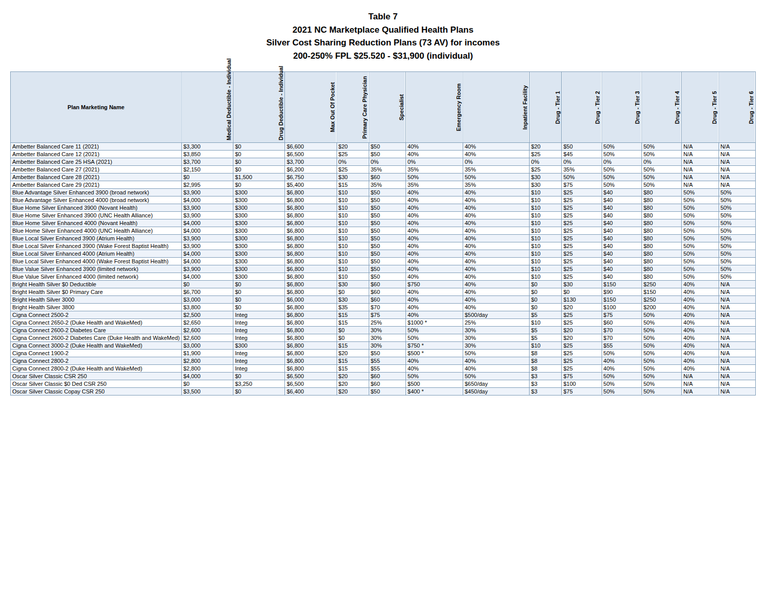Table 7
2021 NC Marketplace Qualified Health Plans
Silver Cost Sharing Reduction Plans (73 AV) for incomes
200-250% FPL $25.520 - $31,900 (individual)
| Plan Marketing Name | Medical Deductible - Individual | Drug Deductible - Individual | Max Out Of Pocket | Primary Care Physician | Specialist | Emergency Room | Inpatient Facility | Drug - Tier 1 | Drug - Tier 2 | Drug - Tier 3 | Drug - Tier 4 | Drug - Tier 5 | Drug - Tier 6 |
| --- | --- | --- | --- | --- | --- | --- | --- | --- | --- | --- | --- | --- | --- |
| Ambetter Balanced Care 11 (2021) | $3,300 | $0 | $6,600 | $20 | $50 | 40% | 40% | $20 | $50 | 50% | 50% | N/A | N/A |
| Ambetter Balanced Care 12 (2021) | $3,850 | $0 | $6,500 | $25 | $50 | 40% | 40% | $25 | $45 | 50% | 50% | N/A | N/A |
| Ambetter Balanced Care 25 HSA (2021) | $3,700 | $0 | $3,700 | 0% | 0% | 0% | 0% | 0% | 0% | 0% | 0% | N/A | N/A |
| Ambetter Balanced Care 27 (2021) | $2,150 | $0 | $6,200 | $25 | 35% | 35% | 35% | $25 | 35% | 50% | 50% | N/A | N/A |
| Ambetter Balanced Care 28 (2021) | $0 | $1,500 | $6,750 | $30 | $60 | 50% | 50% | $30 | 50% | 50% | 50% | N/A | N/A |
| Ambetter Balanced Care 29 (2021) | $2,995 | $0 | $5,400 | $15 | 35% | 35% | 35% | $30 | $75 | 50% | 50% | N/A | N/A |
| Blue Advantage Silver Enhanced 3900 (broad network) | $3,900 | $300 | $6,800 | $10 | $50 | 40% | 40% | $10 | $25 | $40 | $80 | 50% | 50% |
| Blue Advantage Silver Enhanced 4000 (broad network) | $4,000 | $300 | $6,800 | $10 | $50 | 40% | 40% | $10 | $25 | $40 | $80 | 50% | 50% |
| Blue Home Silver Enhanced 3900 (Novant Health) | $3,900 | $300 | $6,800 | $10 | $50 | 40% | 40% | $10 | $25 | $40 | $80 | 50% | 50% |
| Blue Home Silver Enhanced 3900 (UNC Health Alliance) | $3,900 | $300 | $6,800 | $10 | $50 | 40% | 40% | $10 | $25 | $40 | $80 | 50% | 50% |
| Blue Home Silver Enhanced 4000 (Novant Health) | $4,000 | $300 | $6,800 | $10 | $50 | 40% | 40% | $10 | $25 | $40 | $80 | 50% | 50% |
| Blue Home Silver Enhanced 4000 (UNC Health Alliance) | $4,000 | $300 | $6,800 | $10 | $50 | 40% | 40% | $10 | $25 | $40 | $80 | 50% | 50% |
| Blue Local Silver Enhanced 3900 (Atrium Health) | $3,900 | $300 | $6,800 | $10 | $50 | 40% | 40% | $10 | $25 | $40 | $80 | 50% | 50% |
| Blue Local Silver Enhanced 3900 (Wake Forest Baptist Health) | $3,900 | $300 | $6,800 | $10 | $50 | 40% | 40% | $10 | $25 | $40 | $80 | 50% | 50% |
| Blue Local Silver Enhanced 4000 (Atrium Health) | $4,000 | $300 | $6,800 | $10 | $50 | 40% | 40% | $10 | $25 | $40 | $80 | 50% | 50% |
| Blue Local Silver Enhanced 4000 (Wake Forest Baptist Health) | $4,000 | $300 | $6,800 | $10 | $50 | 40% | 40% | $10 | $25 | $40 | $80 | 50% | 50% |
| Blue Value Silver Enhanced 3900 (limited network) | $3,900 | $300 | $6,800 | $10 | $50 | 40% | 40% | $10 | $25 | $40 | $80 | 50% | 50% |
| Blue Value Silver Enhanced 4000 (limited network) | $4,000 | $300 | $6,800 | $10 | $50 | 40% | 40% | $10 | $25 | $40 | $80 | 50% | 50% |
| Bright Health Silver $0 Deductible | $0 | $0 | $6,800 | $30 | $60 | $750 | 40% | $0 | $30 | $150 | $250 | 40% | N/A |
| Bright Health Silver $0 Primary Care | $6,700 | $0 | $6,800 | $0 | $60 | 40% | 40% | $0 | $0 | $90 | $150 | 40% | N/A |
| Bright Health Silver 3000 | $3,000 | $0 | $6,000 | $30 | $60 | 40% | 40% | $0 | $130 | $150 | $250 | 40% | N/A |
| Bright Health Silver 3800 | $3,800 | $0 | $6,800 | $35 | $70 | 40% | 40% | $0 | $20 | $100 | $200 | 40% | N/A |
| Cigna Connect 2500-2 | $2,500 | Integ | $6,800 | $15 | $75 | 40% | $500/day | $5 | $25 | $75 | 50% | 40% | N/A |
| Cigna Connect 2650-2 (Duke Health and WakeMed) | $2,650 | Integ | $6,800 | $15 | 25% | $1000 * | 25% | $10 | $25 | $60 | 50% | 40% | N/A |
| Cigna Connect 2600-2 Diabetes Care | $2,600 | Integ | $6,800 | $0 | 30% | 50% | 30% | $5 | $20 | $70 | 50% | 40% | N/A |
| Cigna Connect 2600-2 Diabetes Care (Duke Health and WakeMed) | $2,600 | Integ | $6,800 | $0 | 30% | 50% | 30% | $5 | $20 | $70 | 50% | 40% | N/A |
| Cigna Connect 3000-2 (Duke Health and WakeMed) | $3,000 | $300 | $6,800 | $15 | 30% | $750 * | 30% | $10 | $25 | $55 | 50% | 40% | N/A |
| Cigna Connect 1900-2 | $1,900 | Integ | $6,800 | $20 | $50 | $500 * | 50% | $8 | $25 | 50% | 50% | 40% | N/A |
| Cigna Connect 2800-2 | $2,800 | Integ | $6,800 | $15 | $55 | 40% | 40% | $8 | $25 | 40% | 50% | 40% | N/A |
| Cigna Connect 2800-2 (Duke Health and WakeMed) | $2,800 | Integ | $6,800 | $15 | $55 | 40% | 40% | $8 | $25 | 40% | 50% | 40% | N/A |
| Oscar Silver Classic CSR 250 | $4,000 | $0 | $6,500 | $20 | $60 | 50% | 50% | $3 | $75 | 50% | 50% | N/A | N/A |
| Oscar Silver Classic $0 Ded CSR 250 | $0 | $3,250 | $6,500 | $20 | $60 | $500 | $650/day | $3 | $100 | 50% | 50% | N/A | N/A |
| Oscar Silver Classic Copay CSR 250 | $3,500 | $0 | $6,400 | $20 | $50 | $400 * | $450/day | $3 | $75 | 50% | 50% | N/A | N/A |